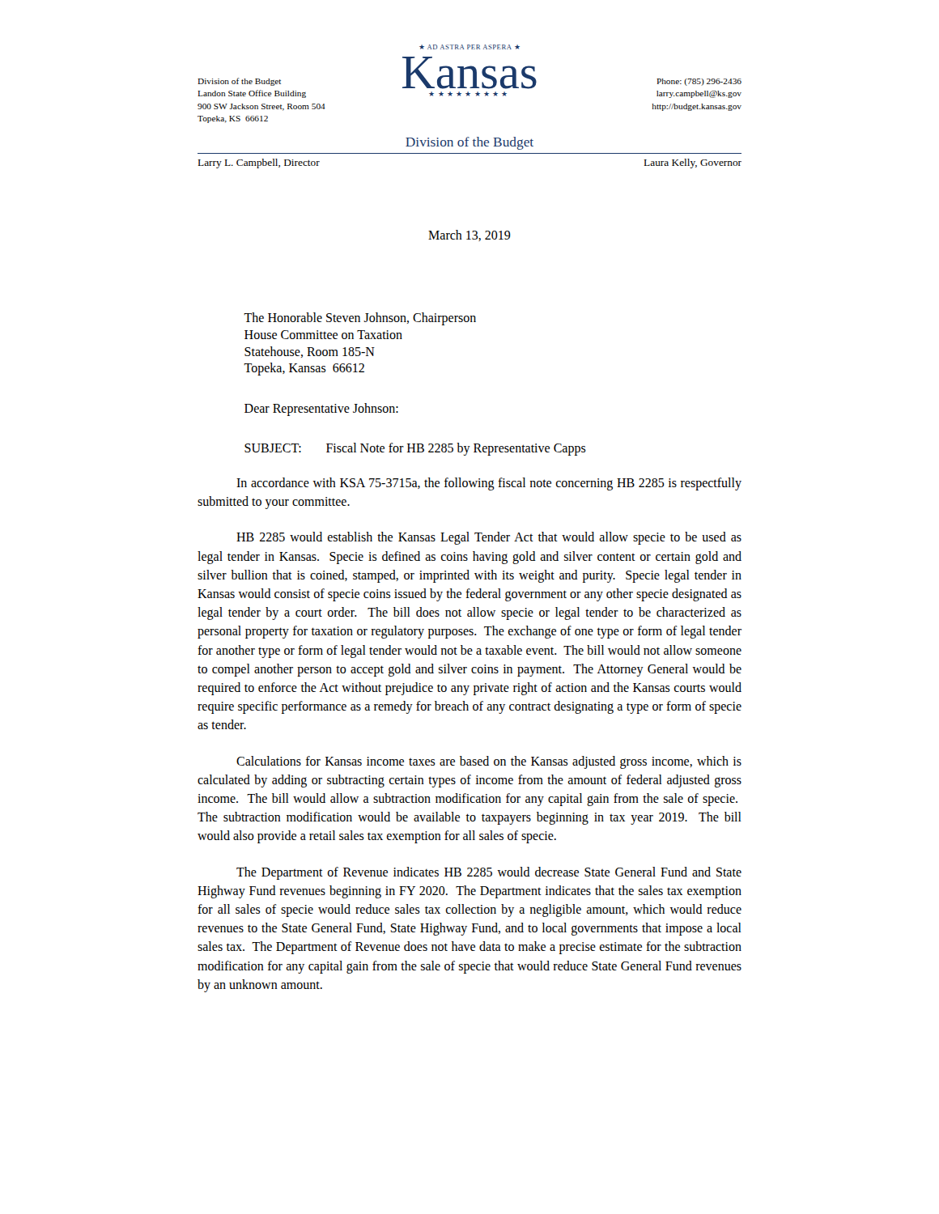★ AD ASTRA PER ASPERA ★
Kansas
★★★★★★★★★
Division of the Budget
Landon State Office Building
900 SW Jackson Street, Room 504
Topeka, KS 66612
Phone: (785) 296-2436
larry.campbell@ks.gov
http://budget.kansas.gov
Division of the Budget
Larry L. Campbell, Director Laura Kelly, Governor
March 13, 2019
The Honorable Steven Johnson, Chairperson
House Committee on Taxation
Statehouse, Room 185-N
Topeka, Kansas 66612
Dear Representative Johnson:
SUBJECT: Fiscal Note for HB 2285 by Representative Capps
In accordance with KSA 75-3715a, the following fiscal note concerning HB 2285 is respectfully submitted to your committee.
HB 2285 would establish the Kansas Legal Tender Act that would allow specie to be used as legal tender in Kansas. Specie is defined as coins having gold and silver content or certain gold and silver bullion that is coined, stamped, or imprinted with its weight and purity. Specie legal tender in Kansas would consist of specie coins issued by the federal government or any other specie designated as legal tender by a court order. The bill does not allow specie or legal tender to be characterized as personal property for taxation or regulatory purposes. The exchange of one type or form of legal tender for another type or form of legal tender would not be a taxable event. The bill would not allow someone to compel another person to accept gold and silver coins in payment. The Attorney General would be required to enforce the Act without prejudice to any private right of action and the Kansas courts would require specific performance as a remedy for breach of any contract designating a type or form of specie as tender.
Calculations for Kansas income taxes are based on the Kansas adjusted gross income, which is calculated by adding or subtracting certain types of income from the amount of federal adjusted gross income. The bill would allow a subtraction modification for any capital gain from the sale of specie. The subtraction modification would be available to taxpayers beginning in tax year 2019. The bill would also provide a retail sales tax exemption for all sales of specie.
The Department of Revenue indicates HB 2285 would decrease State General Fund and State Highway Fund revenues beginning in FY 2020. The Department indicates that the sales tax exemption for all sales of specie would reduce sales tax collection by a negligible amount, which would reduce revenues to the State General Fund, State Highway Fund, and to local governments that impose a local sales tax. The Department of Revenue does not have data to make a precise estimate for the subtraction modification for any capital gain from the sale of specie that would reduce State General Fund revenues by an unknown amount.